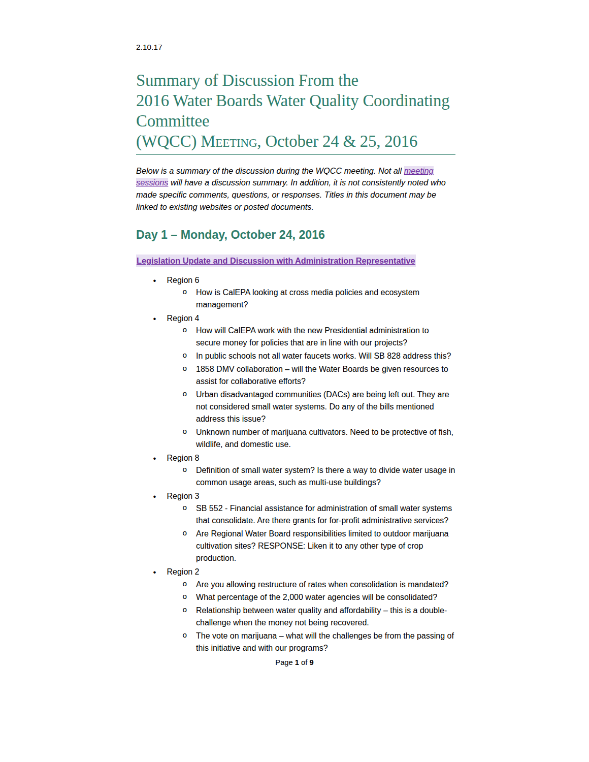2.10.17
Summary of Discussion From the
2016 Water Boards Water Quality Coordinating Committee
(WQCC) Meeting, October 24 & 25, 2016
Below is a summary of the discussion during the WQCC meeting. Not all meeting sessions will have a discussion summary. In addition, it is not consistently noted who made specific comments, questions, or responses. Titles in this document may be linked to existing websites or posted documents.
Day 1 – Monday, October 24, 2016
Legislation Update and Discussion with Administration Representative
Region 6
How is CalEPA looking at cross media policies and ecosystem management?
Region 4
How will CalEPA work with the new Presidential administration to secure money for policies that are in line with our projects?
In public schools not all water faucets works. Will SB 828 address this?
1858 DMV collaboration – will the Water Boards be given resources to assist for collaborative efforts?
Urban disadvantaged communities (DACs) are being left out. They are not considered small water systems. Do any of the bills mentioned address this issue?
Unknown number of marijuana cultivators. Need to be protective of fish, wildlife, and domestic use.
Region 8
Definition of small water system? Is there a way to divide water usage in common usage areas, such as multi-use buildings?
Region 3
SB 552 - Financial assistance for administration of small water systems that consolidate. Are there grants for for-profit administrative services?
Are Regional Water Board responsibilities limited to outdoor marijuana cultivation sites? RESPONSE: Liken it to any other type of crop production.
Region 2
Are you allowing restructure of rates when consolidation is mandated?
What percentage of the 2,000 water agencies will be consolidated?
Relationship between water quality and affordability – this is a double-challenge when the money not being recovered.
The vote on marijuana – what will the challenges be from the passing of this initiative and with our programs?
Page 1 of 9